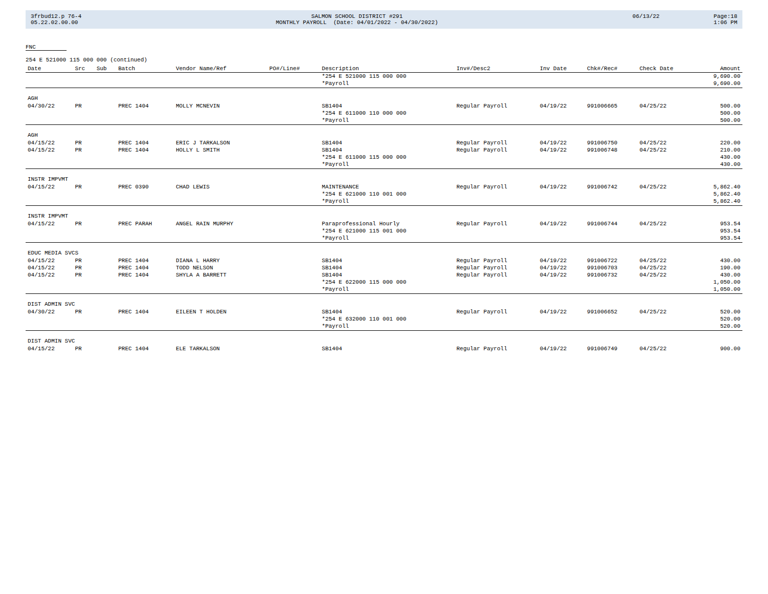3frbud12.p 76-4 05.22.02.00.00
SALMON SCHOOL DISTRICT #291 MONTHLY PAYROLL (Date: 04/01/2022 - 04/30/2022)
06/13/22 Page:18 1:06 PM
FNC
254 E 521000 115 000 000 (continued)
| Date | Src | Sub | Batch | Vendor Name/Ref | PO#/Line# | Description | Inv#/Desc2 | Inv Date | Chk#/Rec# | Check Date | Amount |
| --- | --- | --- | --- | --- | --- | --- | --- | --- | --- | --- | --- |
| | *254 E 521000 115 000 000 | | | | | 9,690.00 |
| | *Payroll | | | | | 9,690.00 |
| AGH |
| 04/30/22 | PR | | PREC 1404 | MOLLY MCNEVIN | | SB1404 | Regular Payroll | 04/19/22 | 991006665 | 04/25/22 | 500.00 |
| | *254 E 611000 110 000 000 | | | | | 500.00 |
| | *Payroll | | | | | 500.00 |
| AGH |
| 04/15/22 | PR | | PREC 1404 | ERIC J TARKALSON | | SB1404 | Regular Payroll | 04/19/22 | 991006750 | 04/25/22 | 220.00 |
| 04/15/22 | PR | | PREC 1404 | HOLLY L SMITH | | SB1404 | Regular Payroll | 04/19/22 | 991006748 | 04/25/22 | 210.00 |
| | *254 E 611000 115 000 000 | | | | | 430.00 |
| | *Payroll | | | | | 430.00 |
| INSTR IMPVMT |
| 04/15/22 | PR | | PREC 0390 | CHAD LEWIS | | MAINTENANCE | Regular Payroll | 04/19/22 | 991006742 | 04/25/22 | 5,862.40 |
| | *254 E 621000 110 001 000 | | | | | 5,862.40 |
| | *Payroll | | | | | 5,862.40 |
| INSTR IMPVMT |
| 04/15/22 | PR | | PREC PARAH | ANGEL RAIN MURPHY | | Paraprofessional Hourly | Regular Payroll | 04/19/22 | 991006744 | 04/25/22 | 953.54 |
| | *254 E 621000 115 001 000 | | | | | 953.54 |
| | *Payroll | | | | | 953.54 |
| EDUC MEDIA SVCS |
| 04/15/22 | PR | | PREC 1404 | DIANA L HARRY | | SB1404 | Regular Payroll | 04/19/22 | 991006722 | 04/25/22 | 430.00 |
| 04/15/22 | PR | | PREC 1404 | TODD NELSON | | SB1404 | Regular Payroll | 04/19/22 | 991006703 | 04/25/22 | 190.00 |
| 04/15/22 | PR | | PREC 1404 | SHYLA A BARRETT | | SB1404 | Regular Payroll | 04/19/22 | 991006732 | 04/25/22 | 430.00 |
| | *254 E 622000 115 000 000 | | | | | 1,050.00 |
| | *Payroll | | | | | 1,050.00 |
| DIST ADMIN SVC |
| 04/30/22 | PR | | PREC 1404 | EILEEN T HOLDEN | | SB1404 | Regular Payroll | 04/19/22 | 991006652 | 04/25/22 | 520.00 |
| | *254 E 632000 110 001 000 | | | | | 520.00 |
| | *Payroll | | | | | 520.00 |
| DIST ADMIN SVC |
| 04/15/22 | PR | | PREC 1404 | ELE TARKALSON | | SB1404 | Regular Payroll | 04/19/22 | 991006749 | 04/25/22 | 900.00 |